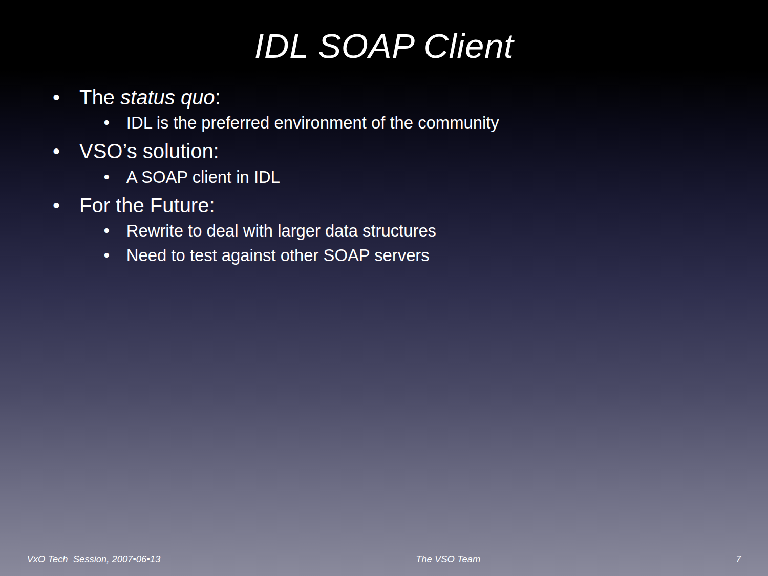IDL SOAP Client
The status quo:
IDL is the preferred environment of the community
VSO’s solution:
A SOAP client in IDL
For the Future:
Rewrite to deal with larger data structures
Need to test against other SOAP servers
VxO Tech Session, 2007•06•13 The VSO Team 7